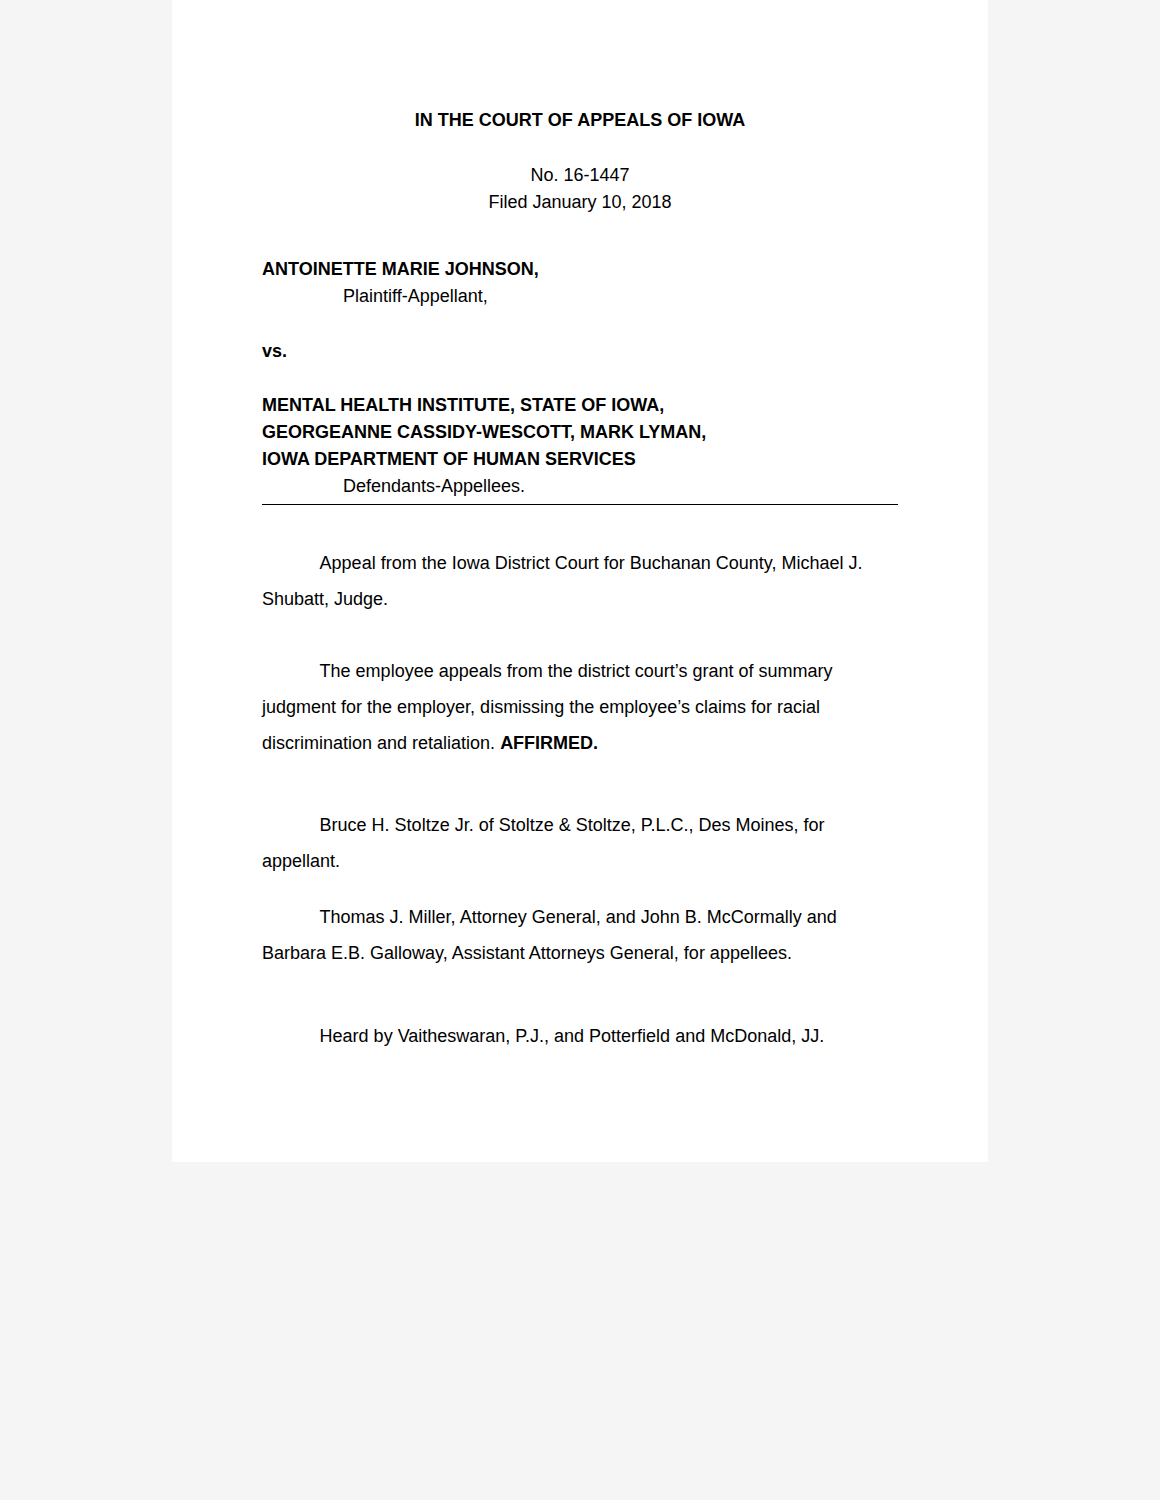IN THE COURT OF APPEALS OF IOWA
No. 16-1447 Filed January 10, 2018
ANTOINETTE MARIE JOHNSON,
Plaintiff-Appellant,
vs.
MENTAL HEALTH INSTITUTE, STATE OF IOWA,
GEORGEANNE CASSIDY-WESCOTT, MARK LYMAN,
IOWA DEPARTMENT OF HUMAN SERVICES
Defendants-Appellees.
Appeal from the Iowa District Court for Buchanan County, Michael J. Shubatt, Judge.
The employee appeals from the district court’s grant of summary judgment for the employer, dismissing the employee’s claims for racial discrimination and retaliation. AFFIRMED.
Bruce H. Stoltze Jr. of Stoltze & Stoltze, P.L.C., Des Moines, for appellant.
Thomas J. Miller, Attorney General, and John B. McCormally and Barbara E.B. Galloway, Assistant Attorneys General, for appellees.
Heard by Vaitheswaran, P.J., and Potterfield and McDonald, JJ.